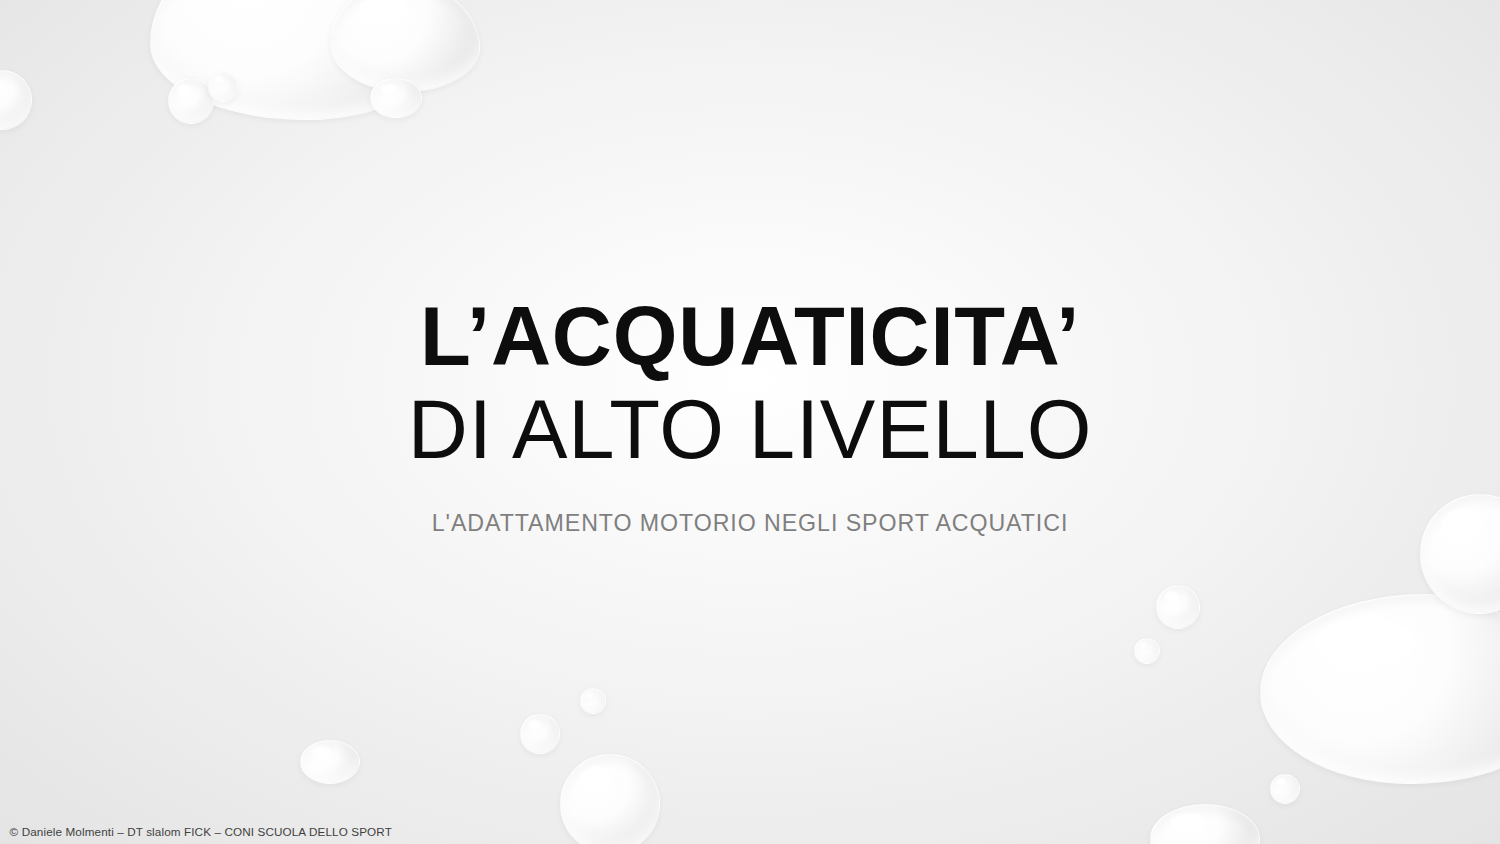L’ACQUATICITA’ DI ALTO LIVELLO
L'adattamento motorio negli sport acquatici
© Daniele Molmenti – DT slalom FICK – CONI SCUOLA DELLO SPORT